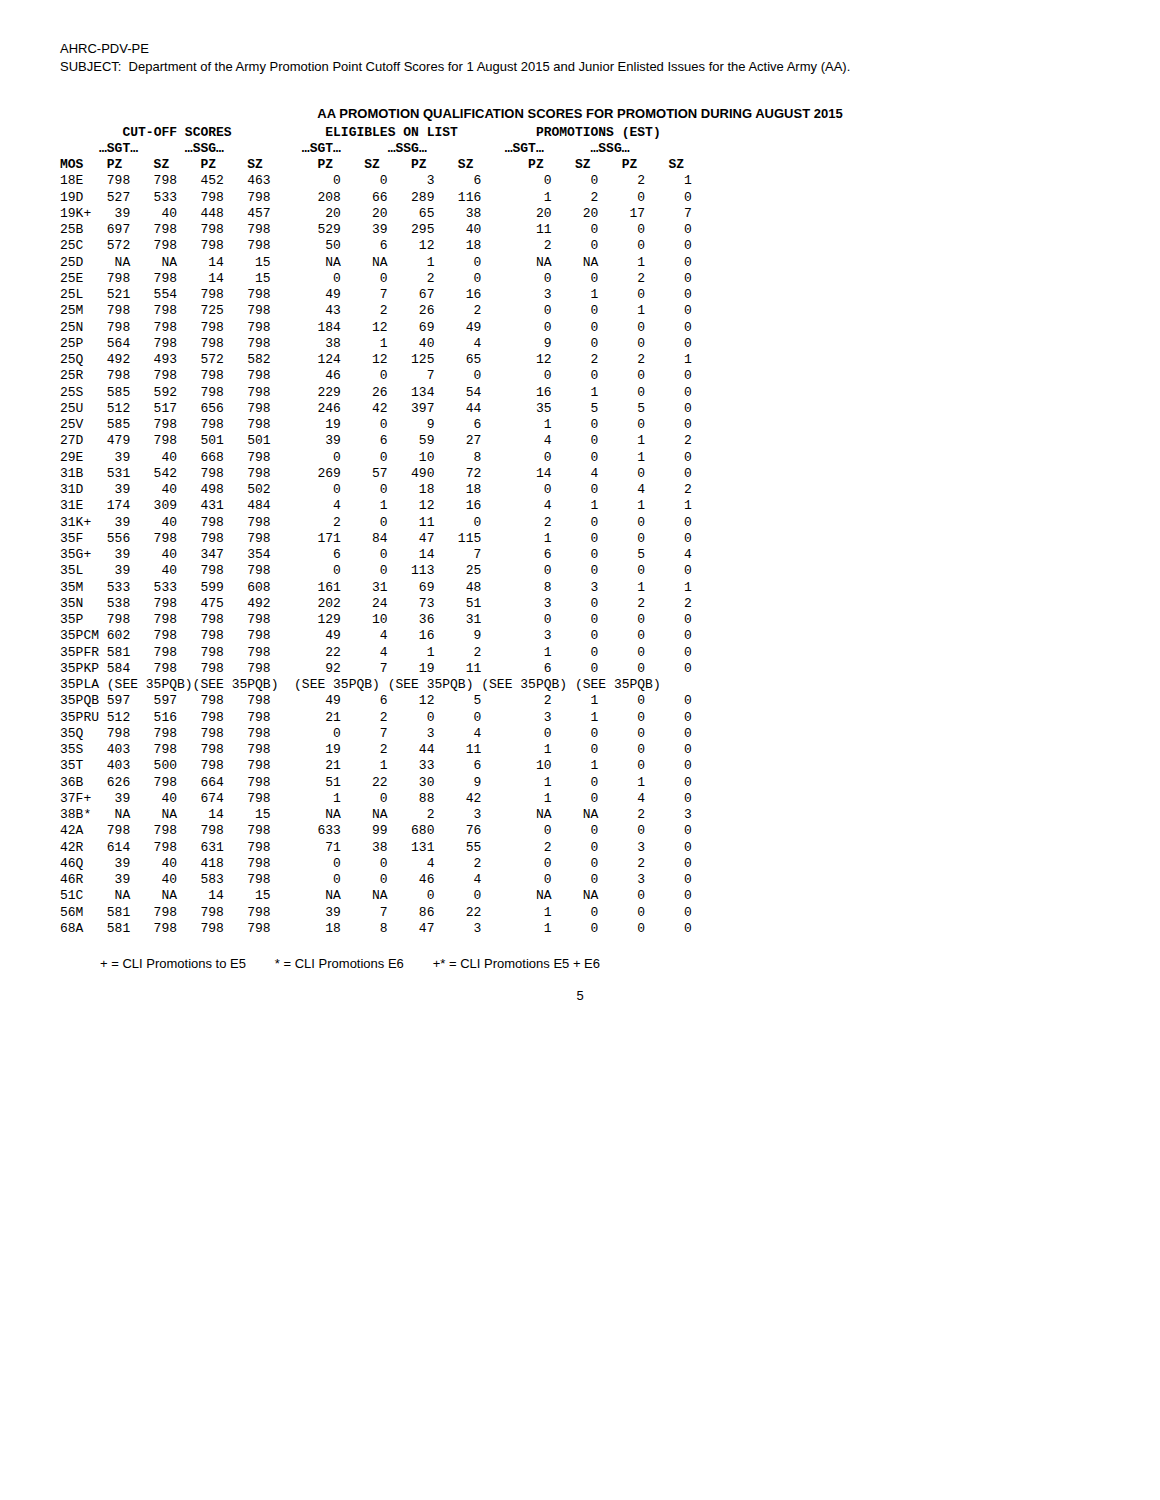AHRC-PDV-PE
SUBJECT: Department of the Army Promotion Point Cutoff Scores for 1 August 2015 and Junior Enlisted Issues for the Active Army (AA).
AA PROMOTION QUALIFICATION SCORES FOR PROMOTION DURING AUGUST 2015
        CUT-OFF SCORES            ELIGIBLES ON LIST          PROMOTIONS (EST)
     …SGT…      …SSG…          …SGT…      …SSG…          …SGT…      …SSG…
MOS   PZ    SZ    PZ    SZ       PZ    SZ    PZ    SZ       PZ    SZ    PZ    SZ
18E   798   798   452   463        0     0     3     6        0     0     2     1
19D   527   533   798   798      208    66   289   116        1     2     0     0
19K+   39    40   448   457       20    20    65    38       20    20    17     7
25B   697   798   798   798      529    39   295    40       11     0     0     0
25C   572   798   798   798       50     6    12    18        2     0     0     0
25D    NA    NA    14    15       NA    NA     1     0       NA    NA     1     0
25E   798   798    14    15        0     0     2     0        0     0     2     0
25L   521   554   798   798       49     7    67    16        3     1     0     0
25M   798   798   725   798       43     2    26     2        0     0     1     0
25N   798   798   798   798      184    12    69    49        0     0     0     0
25P   564   798   798   798       38     1    40     4        9     0     0     0
25Q   492   493   572   582      124    12   125    65       12     2     2     1
25R   798   798   798   798       46     0     7     0        0     0     0     0
25S   585   592   798   798      229    26   134    54       16     1     0     0
25U   512   517   656   798      246    42   397    44       35     5     5     0
25V   585   798   798   798       19     0     9     6        1     0     0     0
27D   479   798   501   501       39     6    59    27        4     0     1     2
29E    39    40   668   798        0     0    10     8        0     0     1     0
31B   531   542   798   798      269    57   490    72       14     4     0     0
31D    39    40   498   502        0     0    18    18        0     0     4     2
31E   174   309   431   484        4     1    12    16        4     1     1     1
31K+   39    40   798   798        2     0    11     0        2     0     0     0
35F   556   798   798   798      171    84    47   115        1     0     0     0
35G+   39    40   347   354        6     0    14     7        6     0     5     4
35L    39    40   798   798        0     0   113    25        0     0     0     0
35M   533   533   599   608      161    31    69    48        8     3     1     1
35N   538   798   475   492      202    24    73    51        3     0     2     2
35P   798   798   798   798      129    10    36    31        0     0     0     0
35PCM 602   798   798   798       49     4    16     9        3     0     0     0
35PFR 581   798   798   798       22     4     1     2        1     0     0     0
35PKP 584   798   798   798       92     7    19    11        6     0     0     0
35PLA (SEE 35PQB)(SEE 35PQB)  (SEE 35PQB) (SEE 35PQB) (SEE 35PQB) (SEE 35PQB)
35PQB 597   597   798   798       49     6    12     5        2     1     0     0
35PRU 512   516   798   798       21     2     0     0        3     1     0     0
35Q   798   798   798   798        0     7     3     4        0     0     0     0
35S   403   798   798   798       19     2    44    11        1     0     0     0
35T   403   500   798   798       21     1    33     6       10     1     0     0
36B   626   798   664   798       51    22    30     9        1     0     1     0
37F+   39    40   674   798        1     0    88    42        1     0     4     0
38B*   NA    NA    14    15       NA    NA     2     3       NA    NA     2     3
42A   798   798   798   798      633    99   680    76        0     0     0     0
42R   614   798   631   798       71    38   131    55        2     0     3     0
46Q    39    40   418   798        0     0     4     2        0     0     2     0
46R    39    40   583   798        0     0    46     4        0     0     3     0
51C    NA    NA    14    15       NA    NA     0     0       NA    NA     0     0
56M   581   798   798   798       39     7    86    22        1     0     0     0
68A   581   798   798   798       18     8    47     3        1     0     0     0
+ = CLI Promotions to E5 * = CLI Promotions E6 +* = CLI Promotions E5 + E6
5